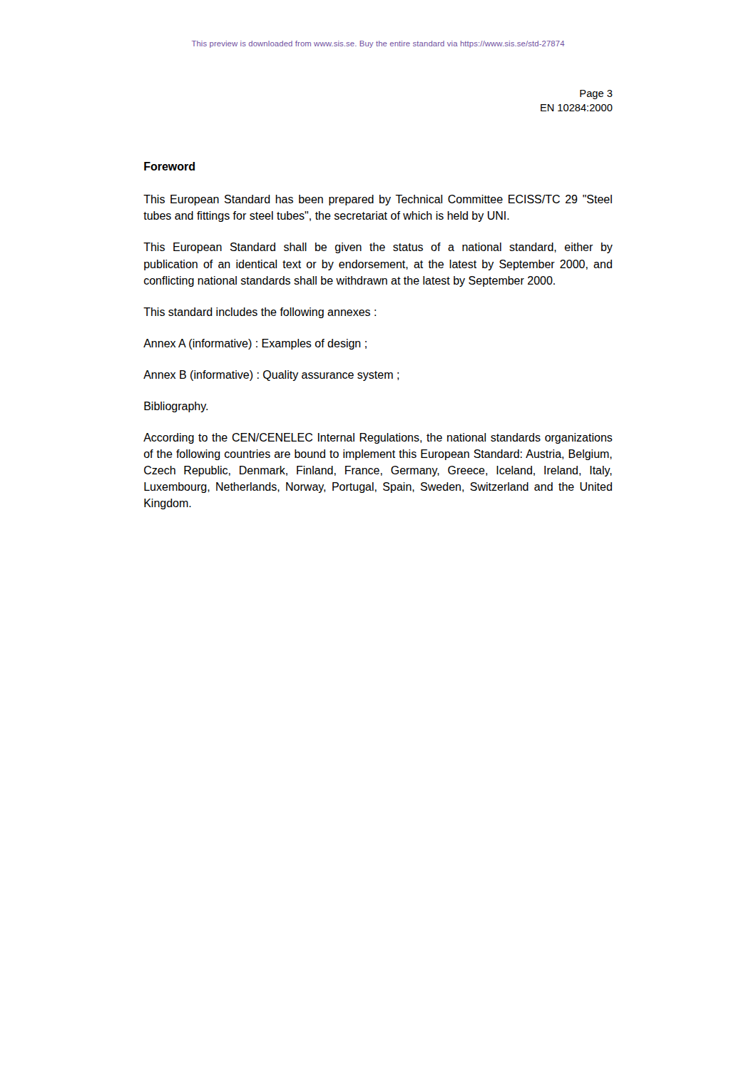This preview is downloaded from www.sis.se. Buy the entire standard via https://www.sis.se/std-27874
Page 3
EN 10284:2000
Foreword
This European Standard has been prepared by Technical Committee ECISS/TC 29 "Steel tubes and fittings for steel tubes", the secretariat of which is held by UNI.
This European Standard shall be given the status of a national standard, either by publication of an identical text or by endorsement, at the latest by September 2000, and conflicting national standards shall be withdrawn at the latest by September 2000.
This standard includes the following annexes :
Annex A (informative) : Examples of design ;
Annex B (informative) : Quality assurance system ;
Bibliography.
According to the CEN/CENELEC Internal Regulations, the national standards organizations of the following countries are bound to implement this European Standard: Austria, Belgium, Czech Republic, Denmark, Finland, France, Germany, Greece, Iceland, Ireland, Italy, Luxembourg, Netherlands, Norway, Portugal, Spain, Sweden, Switzerland and the United Kingdom.